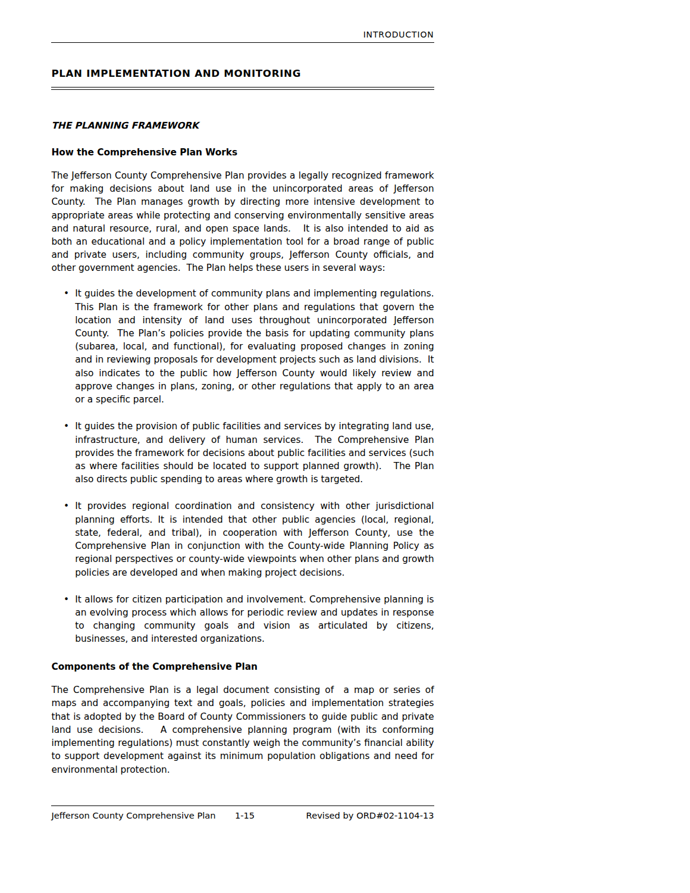INTRODUCTION
PLAN IMPLEMENTATION AND MONITORING
THE PLANNING FRAMEWORK
How the Comprehensive Plan Works
The Jefferson County Comprehensive Plan provides a legally recognized framework for making decisions about land use in the unincorporated areas of Jefferson County. The Plan manages growth by directing more intensive development to appropriate areas while protecting and conserving environmentally sensitive areas and natural resource, rural, and open space lands. It is also intended to aid as both an educational and a policy implementation tool for a broad range of public and private users, including community groups, Jefferson County officials, and other government agencies. The Plan helps these users in several ways:
It guides the development of community plans and implementing regulations. This Plan is the framework for other plans and regulations that govern the location and intensity of land uses throughout unincorporated Jefferson County. The Plan’s policies provide the basis for updating community plans (subarea, local, and functional), for evaluating proposed changes in zoning and in reviewing proposals for development projects such as land divisions. It also indicates to the public how Jefferson County would likely review and approve changes in plans, zoning, or other regulations that apply to an area or a specific parcel.
It guides the provision of public facilities and services by integrating land use, infrastructure, and delivery of human services. The Comprehensive Plan provides the framework for decisions about public facilities and services (such as where facilities should be located to support planned growth). The Plan also directs public spending to areas where growth is targeted.
It provides regional coordination and consistency with other jurisdictional planning efforts. It is intended that other public agencies (local, regional, state, federal, and tribal), in cooperation with Jefferson County, use the Comprehensive Plan in conjunction with the County-wide Planning Policy as regional perspectives or county-wide viewpoints when other plans and growth policies are developed and when making project decisions.
It allows for citizen participation and involvement. Comprehensive planning is an evolving process which allows for periodic review and updates in response to changing community goals and vision as articulated by citizens, businesses, and interested organizations.
Components of the Comprehensive Plan
The Comprehensive Plan is a legal document consisting of a map or series of maps and accompanying text and goals, policies and implementation strategies that is adopted by the Board of County Commissioners to guide public and private land use decisions. A comprehensive planning program (with its conforming implementing regulations) must constantly weigh the community’s financial ability to support development against its minimum population obligations and need for environmental protection.
Jefferson County Comprehensive Plan 1-15 Revised by ORD#02-1104-13